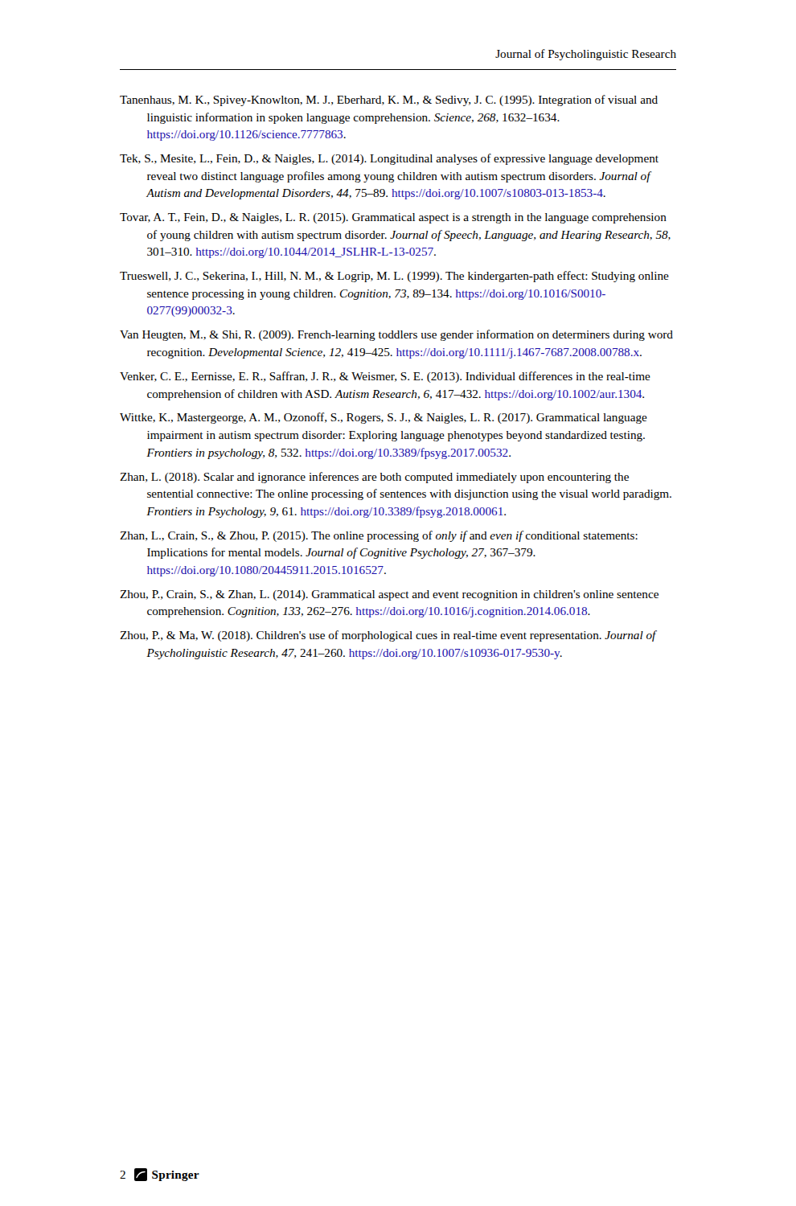Journal of Psycholinguistic Research
Tanenhaus, M. K., Spivey-Knowlton, M. J., Eberhard, K. M., & Sedivy, J. C. (1995). Integration of visual and linguistic information in spoken language comprehension. Science, 268, 1632–1634. https://doi.org/10.1126/science.7777863.
Tek, S., Mesite, L., Fein, D., & Naigles, L. (2014). Longitudinal analyses of expressive language development reveal two distinct language profiles among young children with autism spectrum disorders. Journal of Autism and Developmental Disorders, 44, 75–89. https://doi.org/10.1007/s10803-013-1853-4.
Tovar, A. T., Fein, D., & Naigles, L. R. (2015). Grammatical aspect is a strength in the language comprehension of young children with autism spectrum disorder. Journal of Speech, Language, and Hearing Research, 58, 301–310. https://doi.org/10.1044/2014_JSLHR-L-13-0257.
Trueswell, J. C., Sekerina, I., Hill, N. M., & Logrip, M. L. (1999). The kindergarten-path effect: Studying online sentence processing in young children. Cognition, 73, 89–134. https://doi.org/10.1016/S0010-0277(99)00032-3.
Van Heugten, M., & Shi, R. (2009). French-learning toddlers use gender information on determiners during word recognition. Developmental Science, 12, 419–425. https://doi.org/10.1111/j.1467-7687.2008.00788.x.
Venker, C. E., Eernisse, E. R., Saffran, J. R., & Weismer, S. E. (2013). Individual differences in the real-time comprehension of children with ASD. Autism Research, 6, 417–432. https://doi.org/10.1002/aur.1304.
Wittke, K., Mastergeorge, A. M., Ozonoff, S., Rogers, S. J., & Naigles, L. R. (2017). Grammatical language impairment in autism spectrum disorder: Exploring language phenotypes beyond standardized testing. Frontiers in psychology, 8, 532. https://doi.org/10.3389/fpsyg.2017.00532.
Zhan, L. (2018). Scalar and ignorance inferences are both computed immediately upon encountering the sentential connective: The online processing of sentences with disjunction using the visual world paradigm. Frontiers in Psychology, 9, 61. https://doi.org/10.3389/fpsyg.2018.00061.
Zhan, L., Crain, S., & Zhou, P. (2015). The online processing of only if and even if conditional statements: Implications for mental models. Journal of Cognitive Psychology, 27, 367–379. https://doi.org/10.1080/20445911.2015.1016527.
Zhou, P., Crain, S., & Zhan, L. (2014). Grammatical aspect and event recognition in children's online sentence comprehension. Cognition, 133, 262–276. https://doi.org/10.1016/j.cognition.2014.06.018.
Zhou, P., & Ma, W. (2018). Children's use of morphological cues in real-time event representation. Journal of Psycholinguistic Research, 47, 241–260. https://doi.org/10.1007/s10936-017-9530-y.
2 Springer